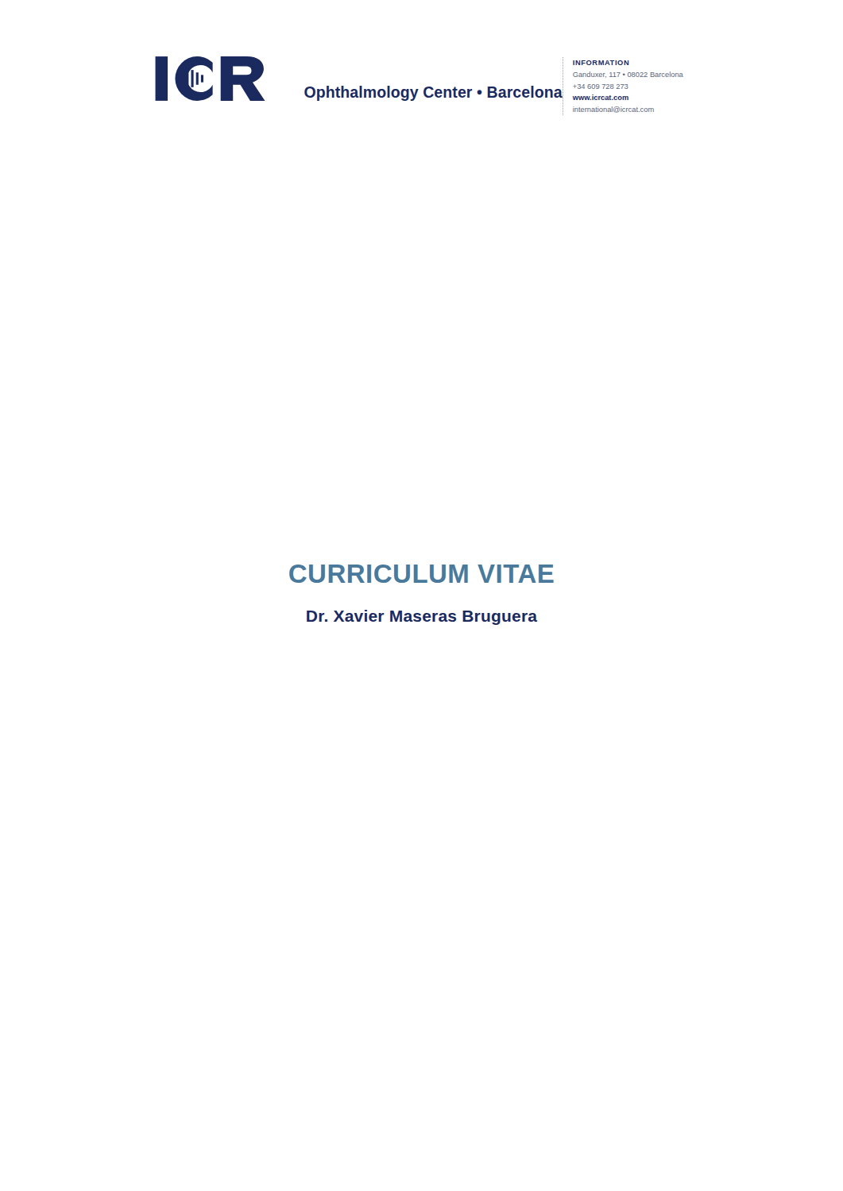Ophthalmology Center • Barcelona
INFORMATION
Ganduxer, 117 • 08022 Barcelona
+34 609 728 273
www.icrcat.com
international@icrcat.com
CURRICULUM VITAE
Dr. Xavier Maseras Bruguera